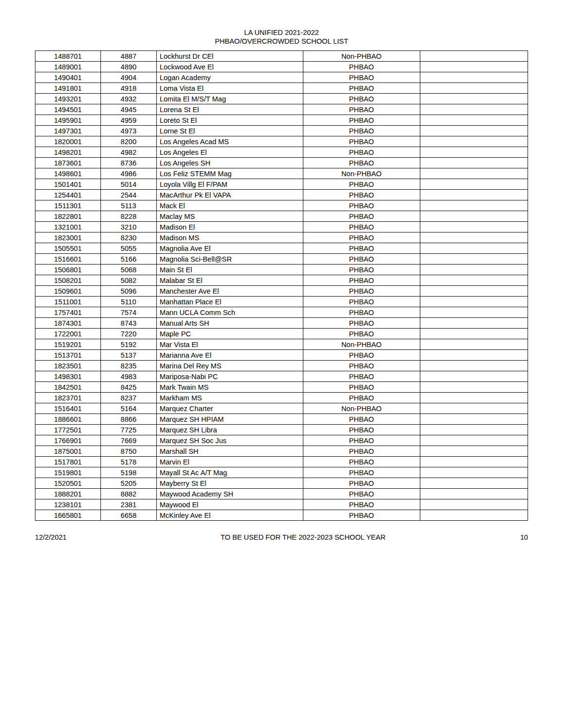LA UNIFIED 2021-2022
PHBAO/OVERCROWDED SCHOOL LIST
| 1488701 | 4887 | Lockhurst Dr CEl | Non-PHBAO | |
| 1489001 | 4890 | Lockwood Ave El | PHBAO | |
| 1490401 | 4904 | Logan Academy | PHBAO | |
| 1491801 | 4918 | Loma Vista El | PHBAO | |
| 1493201 | 4932 | Lomita El M/S/T Mag | PHBAO | |
| 1494501 | 4945 | Lorena St El | PHBAO | |
| 1495901 | 4959 | Loreto St El | PHBAO | |
| 1497301 | 4973 | Lorne St El | PHBAO | |
| 1820001 | 8200 | Los Angeles Acad MS | PHBAO | |
| 1498201 | 4982 | Los Angeles El | PHBAO | |
| 1873601 | 8736 | Los Angeles SH | PHBAO | |
| 1498601 | 4986 | Los Feliz STEMM Mag | Non-PHBAO | |
| 1501401 | 5014 | Loyola Villg El F/PAM | PHBAO | |
| 1254401 | 2544 | MacArthur Pk El VAPA | PHBAO | |
| 1511301 | 5113 | Mack El | PHBAO | |
| 1822801 | 8228 | Maclay MS | PHBAO | |
| 1321001 | 3210 | Madison El | PHBAO | |
| 1823001 | 8230 | Madison MS | PHBAO | |
| 1505501 | 5055 | Magnolia Ave El | PHBAO | |
| 1516601 | 5166 | Magnolia Sci-Bell@SR | PHBAO | |
| 1506801 | 5068 | Main St El | PHBAO | |
| 1508201 | 5082 | Malabar St El | PHBAO | |
| 1509601 | 5096 | Manchester Ave El | PHBAO | |
| 1511001 | 5110 | Manhattan Place El | PHBAO | |
| 1757401 | 7574 | Mann UCLA Comm Sch | PHBAO | |
| 1874301 | 8743 | Manual Arts SH | PHBAO | |
| 1722001 | 7220 | Maple PC | PHBAO | |
| 1519201 | 5192 | Mar Vista El | Non-PHBAO | |
| 1513701 | 5137 | Marianna Ave El | PHBAO | |
| 1823501 | 8235 | Marina Del Rey MS | PHBAO | |
| 1498301 | 4983 | Mariposa-Nabi PC | PHBAO | |
| 1842501 | 8425 | Mark Twain MS | PHBAO | |
| 1823701 | 8237 | Markham MS | PHBAO | |
| 1516401 | 5164 | Marquez Charter | Non-PHBAO | |
| 1886601 | 8866 | Marquez SH HPIAM | PHBAO | |
| 1772501 | 7725 | Marquez SH Libra | PHBAO | |
| 1766901 | 7669 | Marquez SH Soc Jus | PHBAO | |
| 1875001 | 8750 | Marshall SH | PHBAO | |
| 1517801 | 5178 | Marvin El | PHBAO | |
| 1519801 | 5198 | Mayall St Ac A/T Mag | PHBAO | |
| 1520501 | 5205 | Mayberry St El | PHBAO | |
| 1888201 | 8882 | Maywood Academy SH | PHBAO | |
| 1238101 | 2381 | Maywood El | PHBAO | |
| 1665801 | 6658 | McKinley Ave El | PHBAO | |
12/2/2021
TO BE USED FOR THE 2022-2023 SCHOOL YEAR
10